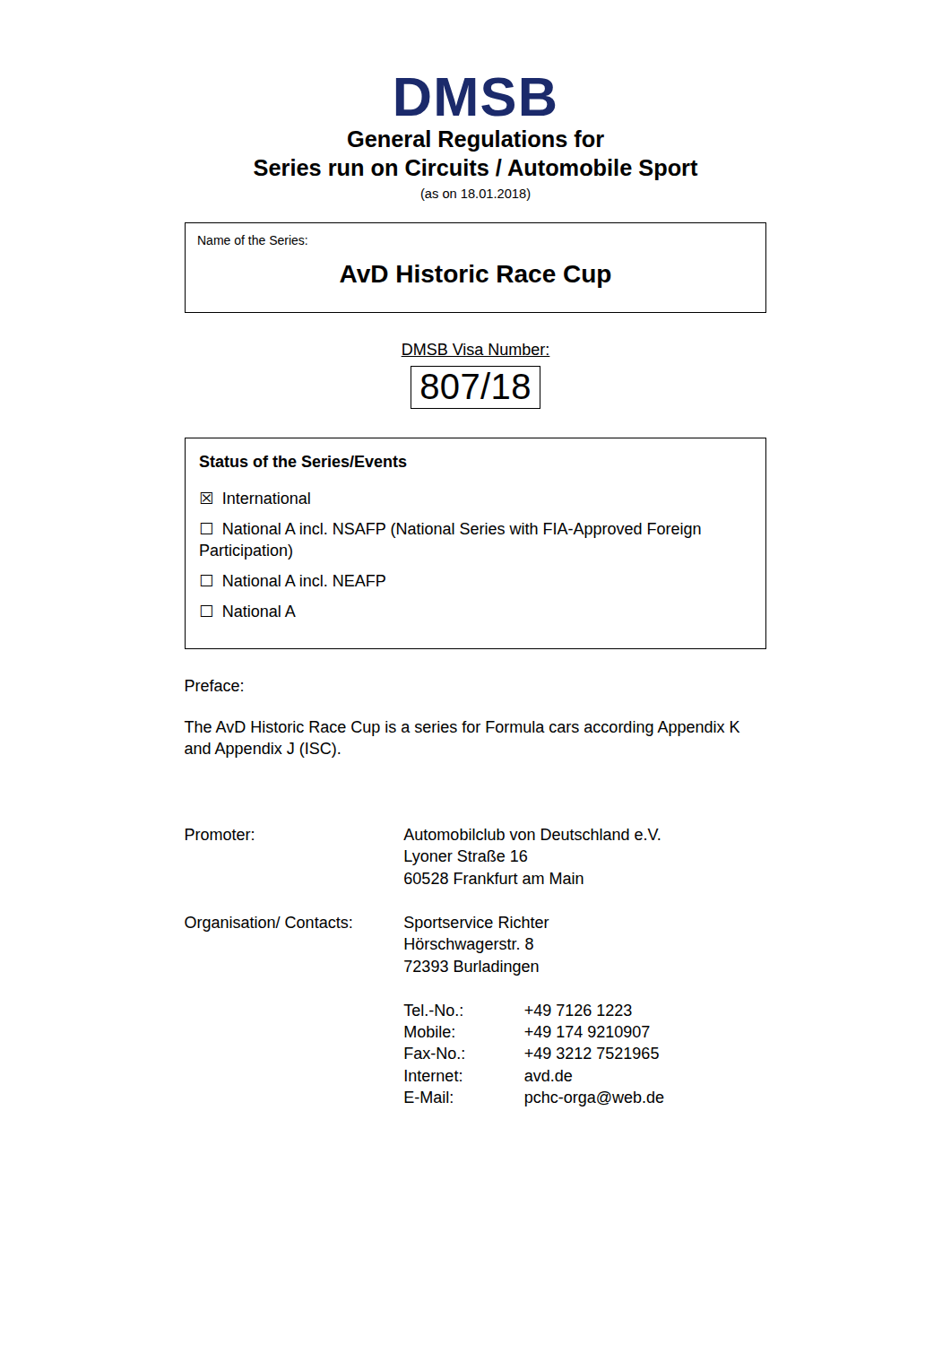DMSB
General Regulations for
Series run on Circuits / Automobile Sport
(as on 18.01.2018)
Name of the Series:
AvD Historic Race Cup
DMSB Visa Number:
807/18
Status of the Series/Events
☒International
☐National A incl. NSAFP (National Series with FIA-Approved Foreign Participation)
☐National A incl. NEAFP
☐National A
Preface:
The AvD Historic Race Cup is a series for Formula cars according Appendix K and Appendix J (ISC).
| Promoter: | Automobilclub von Deutschland e.V. Lyoner Straße 16 60528 Frankfurt am Main |
| Organisation/ Contacts: | Sportservice Richter Hörschwagerstr. 8 72393 Burladingen / Tel.-No.: / +49 7126 1223 / / Mobile: / +49 174 9210907 / / Fax-No.: / +49 3212 7521965 / / Internet: / avd.de / / E-Mail: / pchc-orga@web.de / |